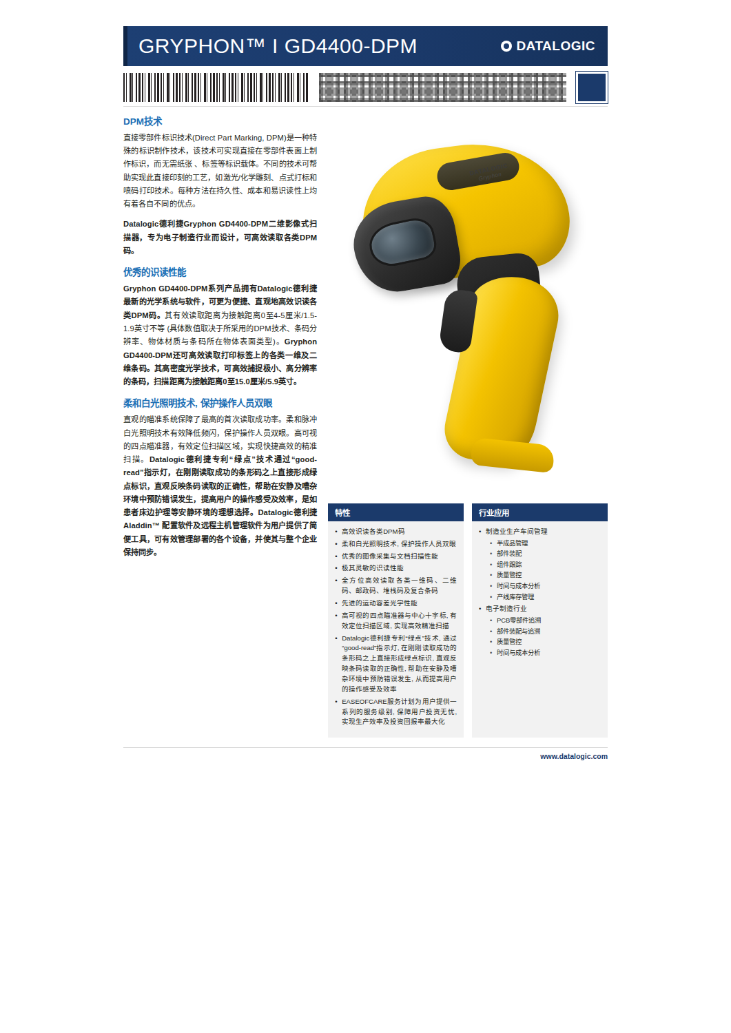GRYPHON™ I GD4400-DPM
DATALOGIC
DPM技术
直接零部件标识技术(Direct Part Marking, DPM)是一种特殊的标识制作技术，该技术可实现直接在零部件表面上制作标识，而无需纸张 、标签等标识载体。不同的技术可帮助实现此直接印刻的工艺，如激光/化学雕刻、点式打标和喷码打印技术。每种方法在持久性、成本和易识读性上均有着各自不同的优点。
Datalogic德利捷Gryphon GD4400-DPM二维影像式扫描器，专为电子制造行业而设计，可高效读取各类DPM码。
优秀的识读性能
Gryphon GD4400-DPM系列产品拥有Datalogic德利捷最新的光学系统与软件，可更为便捷、直观地高效识读各类DPM码。其有效读取距离为接触距离0至4-5厘米/1.5-1.9英寸不等 (具体数值取决于所采用的DPM技术、条码分辨率、物体材质与条码所在物体表面类型)。Gryphon GD4400-DPM还可高效读取打印标签上的各类一维及二维条码。其高密度光学技术，可高效捕捉极小、高分辨率的条码，扫描距离为接触距离0至15.0厘米/5.9英寸。
柔和白光照明技术, 保护操作人员双眼
直观的瞄准系统保障了最高的首次读取成功率。柔和脉冲白光照明技术有效降低频闪，保护操作人员双眼。高可视的四点瞄准器，有效定位扫描区域，实现快捷高效的精准扫描。Datalogic德利捷专利“绿点”技术通过“good-read”指示灯，在刚刚读取成功的条形码之上直接形成绿点标识，直观反映条码读取的正确性，帮助在安静及嘈杂环境中预防错误发生，提高用户的操作感受及效率，是如患者床边护理等安静环境的理想选择。Datalogic德利捷Aladdin™ 配置软件及远程主机管理软件为用户提供了简便工具，可有效管理部署的各个设备，并使其与整个企业保持同步。
DATALOGICGryphon
特性
高效识读各类DPM码
柔和白光照明技术, 保护操作人员双眼
优秀的图像采集与文档扫描性能
极其灵敏的识读性能
全方位高效读取各类一维码、二维码、邮政码、堆栈码及复合条码
先进的运动容差光学性能
高可视的四点瞄准器与中心十字标, 有效定位扫描区域, 实现高效精准扫描
Datalogic德利捷专利“绿点”技术, 通过“good-read”指示灯, 在刚刚读取成功的条形码之上直接形成绿点标识, 直观反映条码读取的正确性, 帮助在安静及嘈杂环境中预防错误发生, 从而提高用户的操作感受及效率
EASEOFCARE服务计划为用户提供一系列的服务级别, 保障用户投资无忧, 实现生产效率及投资回报率最大化
行业应用
制造业生产车间管理
半成品管理
部件装配
组件跟踪
质量管控
时间与成本分析
产线库存管理
电子制造行业
PCB零部件追溯
部件装配与追溯
质量管控
时间与成本分析
www.datalogic.com